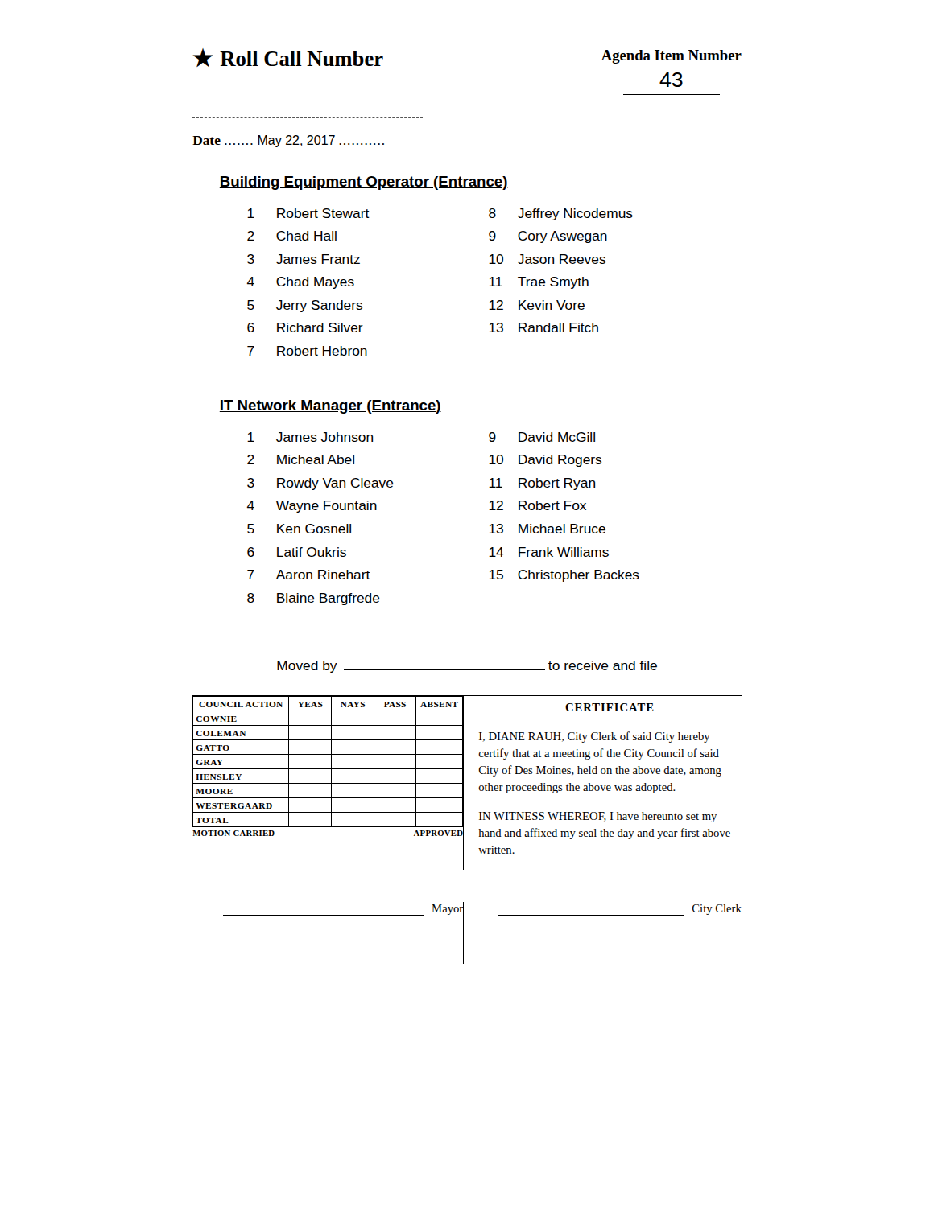★ Roll Call Number
Agenda Item Number
43
Date ....... May 22, 2017...........
Building Equipment Operator (Entrance)
1 Robert Stewart
2 Chad Hall
3 James Frantz
4 Chad Mayes
5 Jerry Sanders
6 Richard Silver
7 Robert Hebron
8 Jeffrey Nicodemus
9 Cory Aswegan
10 Jason Reeves
11 Trae Smyth
12 Kevin Vore
13 Randall Fitch
IT Network Manager (Entrance)
1 James Johnson
2 Micheal Abel
3 Rowdy Van Cleave
4 Wayne Fountain
5 Ken Gosnell
6 Latif Oukris
7 Aaron Rinehart
8 Blaine Bargfrede
9 David McGill
10 David Rogers
11 Robert Ryan
12 Robert Fox
13 Michael Bruce
14 Frank Williams
15 Christopher Backes
Moved by to receive and file
| COUNCIL ACTION | YEAS | NAYS | PASS | ABSENT |
| --- | --- | --- | --- | --- |
| COWNIE | | | | |
| COLEMAN | | | | |
| GATTO | | | | |
| GRAY | | | | |
| HENSLEY | | | | |
| MOORE | | | | |
| WESTERGAARD | | | | |
| TOTAL | | | | |
MOTION CARRIED APPROVED
CERTIFICATE
I, DIANE RAUH, City Clerk of said City hereby certify that at a meeting of the City Council of said City of Des Moines, held on the above date, among other proceedings the above was adopted.
IN WITNESS WHEREOF, I have hereunto set my hand and affixed my seal the day and year first above written.
Mayor
City Clerk